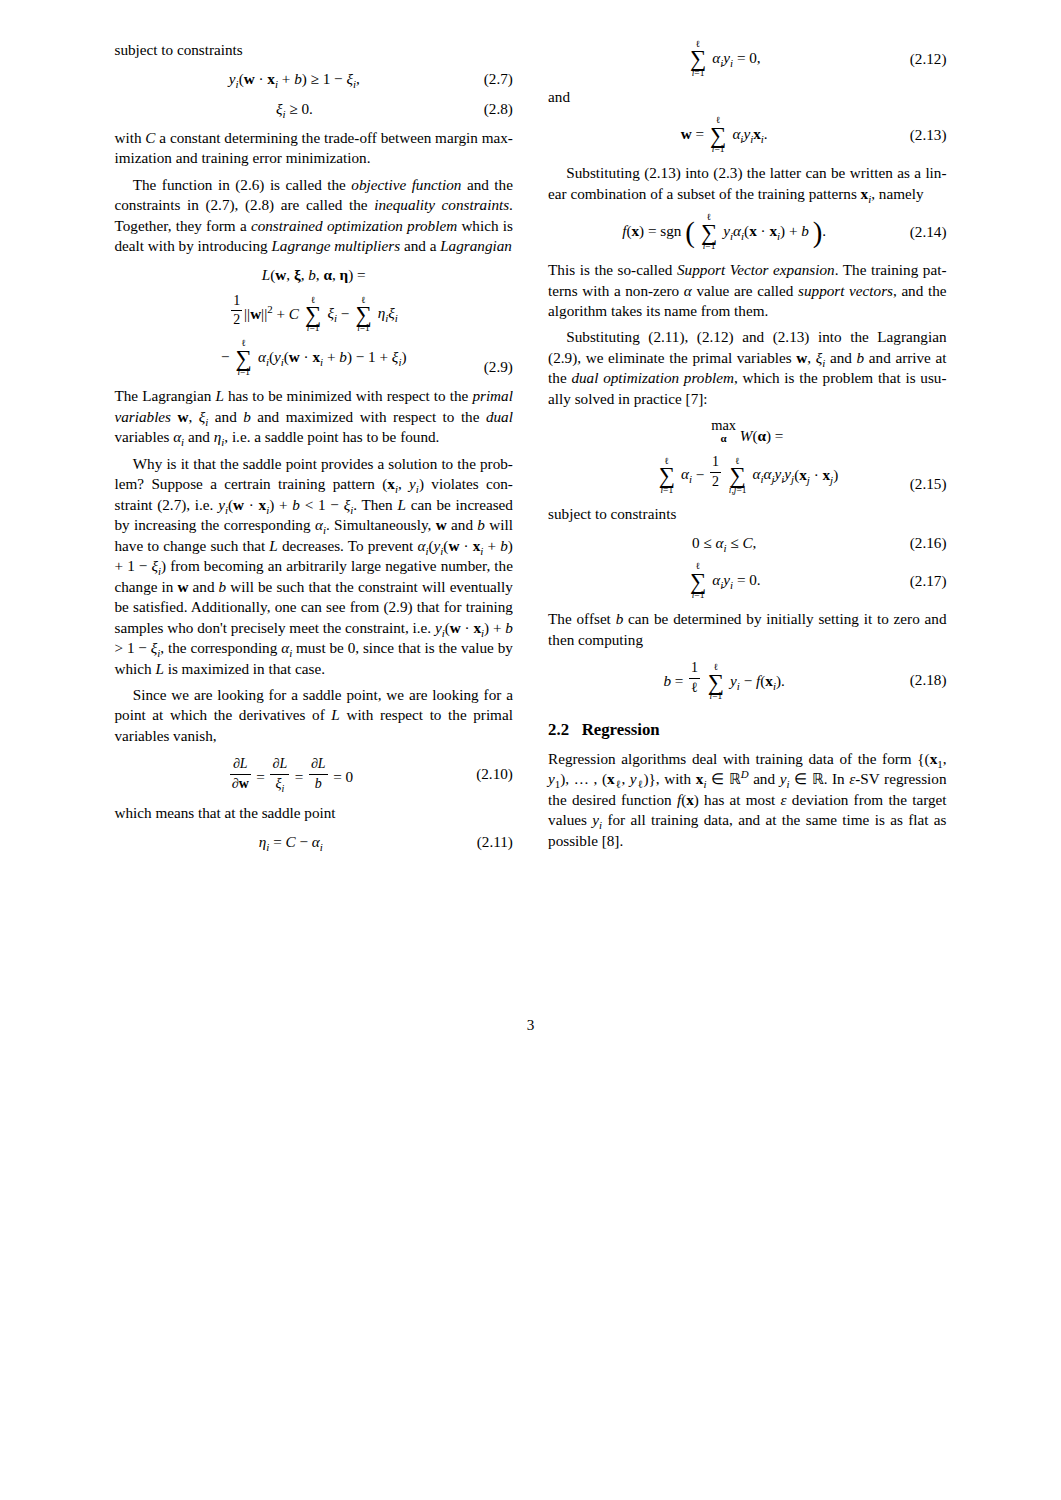subject to constraints
yi(w · xi + b) ≥ 1 − ξi, (2.7)
ξi ≥ 0. (2.8)
with C a constant determining the trade-off between margin maximization and training error minimization.
The function in (2.6) is called the objective function and the constraints in (2.7), (2.8) are called the inequality constraints. Together, they form a constrained optimization problem which is dealt with by introducing Lagrange multipliers and a Lagrangian
L(w, ξ, b, α, η) =
12||w||2 + C ℓ∑i=1 ξi − ℓ∑i=1 ηiξi
− ℓ∑i=1 αi(yi(w · xi + b) − 1 + ξi) (2.9)
The Lagrangian L has to be minimized with respect to the primal variables w, ξi and b and maximized with respect to the dual variables αi and ηi, i.e. a saddle point has to be found.
Why is it that the saddle point provides a solution to the problem? Suppose a certrain training pattern (xi, yi) violates constraint (2.7), i.e. yi(w · xi) + b < 1 − ξi. Then L can be increased by increasing the corresponding αi. Simultaneously, w and b will have to change such that L decreases. To prevent αi(yi(w · xi + b) + 1 − ξi) from becoming an arbitrarily large negative number, the change in w and b will be such that the constraint will eventually be satisfied. Additionally, one can see from (2.9) that for training samples who don't precisely meet the constraint, i.e. yi(w · xi) + b > 1 − ξi, the corresponding αi must be 0, since that is the value by which L is maximized in that case.
Since we are looking for a saddle point, we are looking for a point at which the derivatives of L with respect to the primal variables vanish,
∂L∂w = ∂L ξi = ∂L b = 0 (2.10)
which means that at the saddle point
ηi = C − αi (2.11)
ℓ∑i=1 αiyi = 0, (2.12)
and
w = ℓ∑i=1 αiyi xi. (2.13)
Substituting (2.13) into (2.3) the latter can be written as a linear combination of a subset of the training patterns xi, namely
f(x) = sgn ( ℓ∑i=1 yiαi(x · xi) + b ). (2.14)
This is the so-called Support Vector expansion. The training patterns with a non-zero α value are called support vectors, and the algorithm takes its name from them.
Substituting (2.11), (2.12) and (2.13) into the Lagrangian (2.9), we eliminate the primal variables w, ξi and b and arrive at the dual optimization problem, which is the problem that is usually solved in practice [7]:
max α W(α) =
ℓ∑i=1 αi − 12 ℓ∑i,j=1 αiαjyiyj(xj · xj) (2.15)
subject to constraints
0 ≤ αi ≤ C, (2.16)
ℓ∑i=1 αiyi = 0. (2.17)
The offset b can be determined by initially setting it to zero and then computing
b = 1 ℓ ℓ∑i=1 yi − f(xi). (2.18)
2.2 Regression
Regression algorithms deal with training data of the form {(x1, y1), … , (xℓ, yℓ)}, with xi ∈ ℝD and yi ∈ ℝ. In ε-SV regression the desired function f(x) has at most ε deviation from the target values yi for all training data, and at the same time is as flat as possible [8].
3